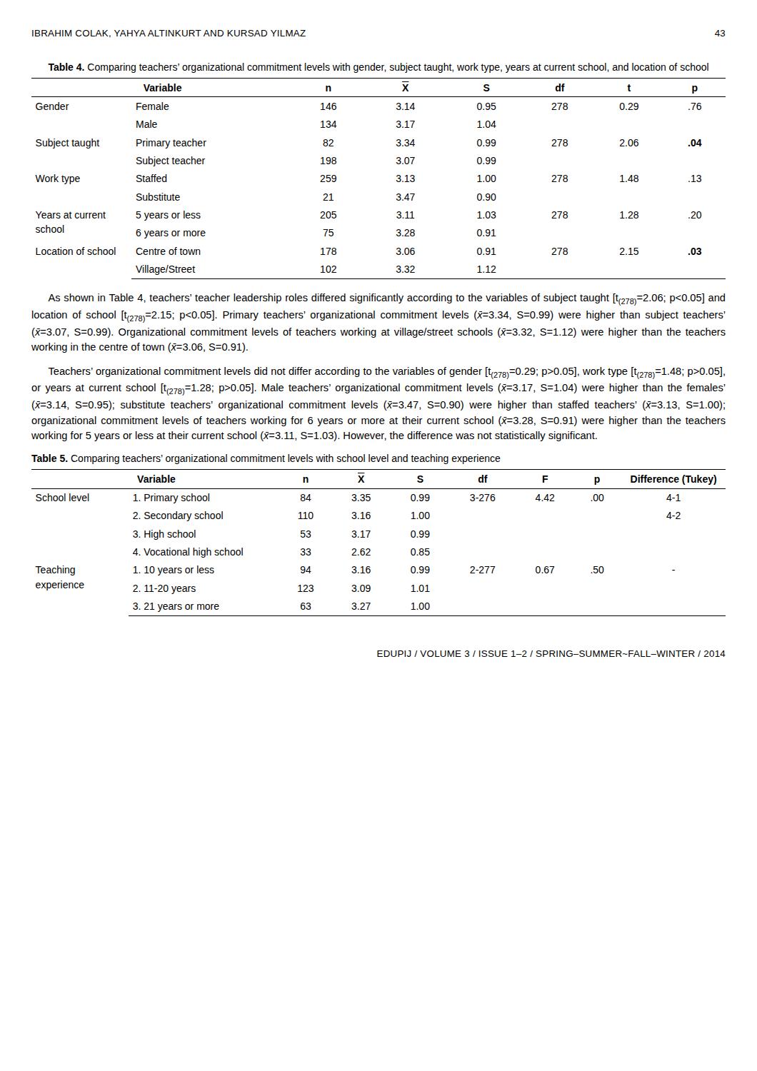Ibrahim Colak, Yahya Altinkurt and Kursad Yilmaz 43
Table 4. Comparing teachers’ organizational commitment levels with gender, subject taught, work type, years at current school, and location of school
| Variable | n | X | S | df | t | p |
| --- | --- | --- | --- | --- | --- | --- |
| Gender | Female | 146 | 3.14 | 0.95 | 278 | 0.29 | .76 |
| Male | 134 | 3.17 | 1.04 | | | |
| Subject taught | Primary teacher | 82 | 3.34 | 0.99 | 278 | 2.06 | .04 |
| Subject teacher | 198 | 3.07 | 0.99 | | | |
| Work type | Staffed | 259 | 3.13 | 1.00 | 278 | 1.48 | .13 |
| Substitute | 21 | 3.47 | 0.90 | | | |
| Years at current school | 5 years or less | 205 | 3.11 | 1.03 | 278 | 1.28 | .20 |
| 6 years or more | 75 | 3.28 | 0.91 | | | |
| Location of school | Centre of town | 178 | 3.06 | 0.91 | 278 | 2.15 | .03 |
| Village/Street | 102 | 3.32 | 1.12 | | | |
As shown in Table 4, teachers’ teacher leadership roles differed significantly according to the variables of subject taught [t(278)=2.06; p<0.05] and location of school [t(278)=2.15; p<0.05]. Primary teachers’ organizational commitment levels (x̄=3.34, S=0.99) were higher than subject teachers’ (x̄=3.07, S=0.99). Organizational commitment levels of teachers working at village/street schools (x̄=3.32, S=1.12) were higher than the teachers working in the centre of town (x̄=3.06, S=0.91).
Teachers’ organizational commitment levels did not differ according to the variables of gender [t(278)=0.29; p>0.05], work type [t(278)=1.48; p>0.05], or years at current school [t(278)=1.28; p>0.05]. Male teachers’ organizational commitment levels (x̄=3.17, S=1.04) were higher than the females’ (x̄=3.14, S=0.95); substitute teachers’ organizational commitment levels (x̄=3.47, S=0.90) were higher than staffed teachers’ (x̄=3.13, S=1.00); organizational commitment levels of teachers working for 6 years or more at their current school (x̄=3.28, S=0.91) were higher than the teachers working for 5 years or less at their current school (x̄=3.11, S=1.03). However, the difference was not statistically significant.
Table 5. Comparing teachers’ organizational commitment levels with school level and teaching experience
| Variable | n | X | S | df | F | p | Difference (Tukey) |
| --- | --- | --- | --- | --- | --- | --- | --- |
| School level | 1. Primary school | 84 | 3.35 | 0.99 | 3-276 | 4.42 | .00 | 4-1 |
| 2. Secondary school | 110 | 3.16 | 1.00 | | | | 4-2 |
| 3. High school | 53 | 3.17 | 0.99 | | | | |
| 4. Vocational high school | 33 | 2.62 | 0.85 | | | | |
| Teaching experience | 1. 10 years or less | 94 | 3.16 | 0.99 | 2-277 | 0.67 | .50 | - |
| 2. 11-20 years | 123 | 3.09 | 1.01 | | | | |
| 3. 21 years or more | 63 | 3.27 | 1.00 | | | | |
EDUPIJ / VOLUME 3 / ISSUE 1–2 / SPRING–SUMMER~FALL–WINTER / 2014